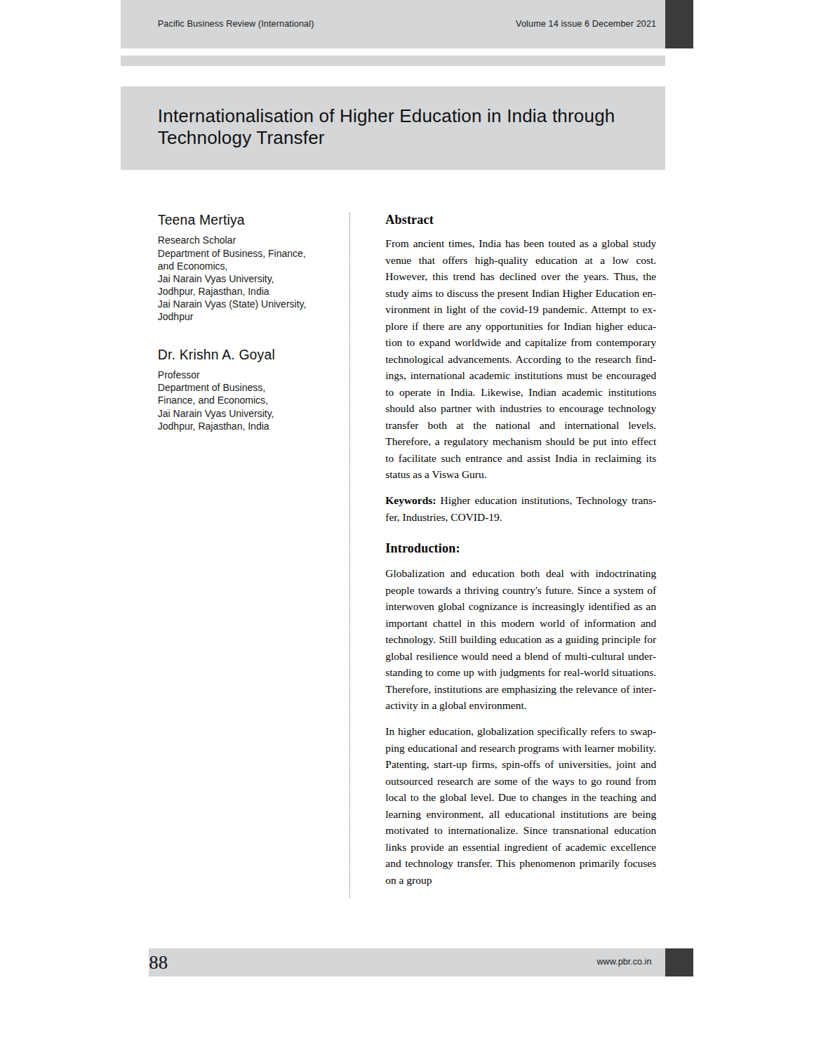Pacific Business Review (International)
Volume 14 issue 6 December 2021
Internationalisation of Higher Education in India through Technology Transfer
Teena Mertiya
Research Scholar
Department of Business, Finance,
and Economics,
Jai Narain Vyas University,
Jodhpur, Rajasthan, India
Jai Narain Vyas (State) University,
Jodhpur
Dr. Krishn A. Goyal
Professor
Department of Business,
Finance, and Economics,
Jai Narain Vyas University,
Jodhpur, Rajasthan, India
Abstract
From ancient times, India has been touted as a global study venue that offers high-quality education at a low cost. However, this trend has declined over the years. Thus, the study aims to discuss the present Indian Higher Education environment in light of the covid-19 pandemic. Attempt to explore if there are any opportunities for Indian higher education to expand worldwide and capitalize from contemporary technological advancements. According to the research findings, international academic institutions must be encouraged to operate in India. Likewise, Indian academic institutions should also partner with industries to encourage technology transfer both at the national and international levels. Therefore, a regulatory mechanism should be put into effect to facilitate such entrance and assist India in reclaiming its status as a Viswa Guru.
Keywords: Higher education institutions, Technology transfer, Industries, COVID-19.
Introduction:
Globalization and education both deal with indoctrinating people towards a thriving country's future. Since a system of interwoven global cognizance is increasingly identified as an important chattel in this modern world of information and technology. Still building education as a guiding principle for global resilience would need a blend of multi-cultural understanding to come up with judgments for real-world situations. Therefore, institutions are emphasizing the relevance of interactivity in a global environment.
In higher education, globalization specifically refers to swapping educational and research programs with learner mobility. Patenting, start-up firms, spin-offs of universities, joint and outsourced research are some of the ways to go round from local to the global level. Due to changes in the teaching and learning environment, all educational institutions are being motivated to internationalize. Since transnational education links provide an essential ingredient of academic excellence and technology transfer. This phenomenon primarily focuses on a group
88
www.pbr.co.in